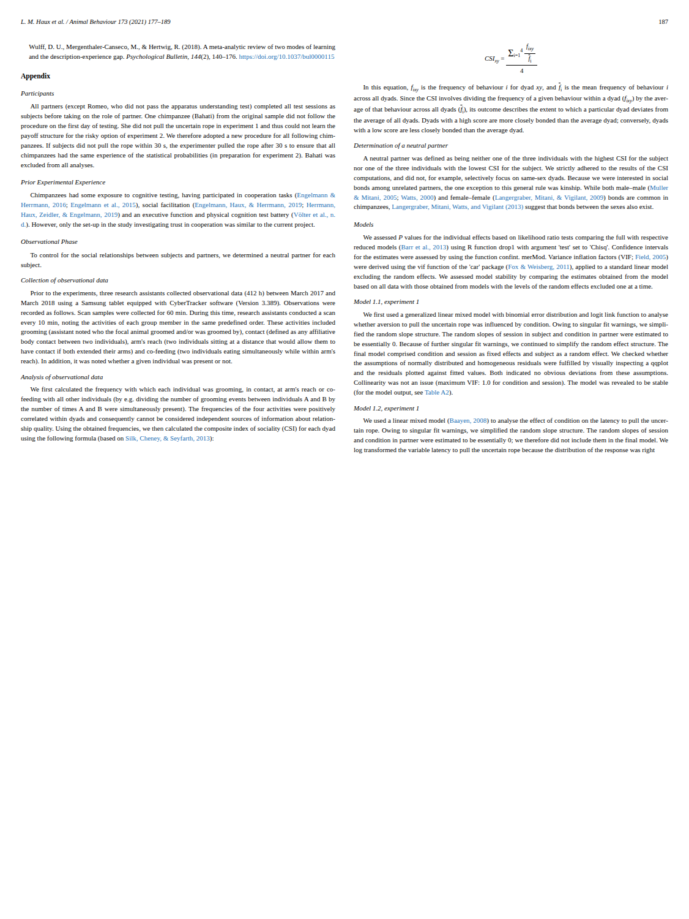L. M. Haux et al. / Animal Behaviour 173 (2021) 177–189 187
Wulff, D. U., Mergenthaler-Canseco, M., & Hertwig, R. (2018). A meta-analytic review of two modes of learning and the description-experience gap. Psychological Bulletin, 144(2), 140–176. https://doi.org/10.1037/bul0000115
Appendix
Participants
All partners (except Romeo, who did not pass the apparatus understanding test) completed all test sessions as subjects before taking on the role of partner. One chimpanzee (Bahati) from the original sample did not follow the procedure on the first day of testing. She did not pull the uncertain rope in experiment 1 and thus could not learn the payoff structure for the risky option of experiment 2. We therefore adopted a new procedure for all following chimpanzees. If subjects did not pull the rope within 30 s, the experimenter pulled the rope after 30 s to ensure that all chimpanzees had the same experience of the statistical probabilities (in preparation for experiment 2). Bahati was excluded from all analyses.
Prior Experimental Experience
Chimpanzees had some exposure to cognitive testing, having participated in cooperation tasks (Engelmann & Herrmann, 2016; Engelmann et al., 2015), social facilitation (Engelmann, Haux, & Herrmann, 2019; Herrmann, Haux, Zeidler, & Engelmann, 2019) and an executive function and physical cognition test battery (Völter et al., n. d.). However, only the set-up in the study investigating trust in cooperation was similar to the current project.
Observational Phase
To control for the social relationships between subjects and partners, we determined a neutral partner for each subject.
Collection of observational data
Prior to the experiments, three research assistants collected observational data (412 h) between March 2017 and March 2018 using a Samsung tablet equipped with CyberTracker software (Version 3.389). Observations were recorded as follows. Scan samples were collected for 60 min. During this time, research assistants conducted a scan every 10 min, noting the activities of each group member in the same predefined order. These activities included grooming (assistant noted who the focal animal groomed and/or was groomed by), contact (defined as any affiliative body contact between two individuals), arm's reach (two individuals sitting at a distance that would allow them to have contact if both extended their arms) and co-feeding (two individuals eating simultaneously while within arm's reach). In addition, it was noted whether a given individual was present or not.
Analysis of observational data
We first calculated the frequency with which each individual was grooming, in contact, at arm's reach or co-feeding with all other individuals (by e.g. dividing the number of grooming events between individuals A and B by the number of times A and B were simultaneously present). The frequencies of the four activities were positively correlated within dyads and consequently cannot be considered independent sources of information about relationship quality. Using the obtained frequencies, we then calculated the composite index of sociality (CSI) for each dyad using the following formula (based on Silk, Cheney, & Seyfarth, 2013):
CSIxy = Σi=14 fixy fi 4
In this equation, fixy is the frequency of behaviour i for dyad xy, and fi is the mean frequency of behaviour i across all dyads. Since the CSI involves dividing the frequency of a given behaviour within a dyad (fixy) by the average of that behaviour across all dyads (fi), its outcome describes the extent to which a particular dyad deviates from the average of all dyads. Dyads with a high score are more closely bonded than the average dyad; conversely, dyads with a low score are less closely bonded than the average dyad.
Determination of a neutral partner
A neutral partner was defined as being neither one of the three individuals with the highest CSI for the subject nor one of the three individuals with the lowest CSI for the subject. We strictly adhered to the results of the CSI computations, and did not, for example, selectively focus on same-sex dyads. Because we were interested in social bonds among unrelated partners, the one exception to this general rule was kinship. While both male–male (Muller & Mitani, 2005; Watts, 2000) and female–female (Langergraber, Mitani, & Vigilant, 2009) bonds are common in chimpanzees, Langergraber, Mitani, Watts, and Vigilant (2013) suggest that bonds between the sexes also exist.
Models
We assessed P values for the individual effects based on likelihood ratio tests comparing the full with respective reduced models (Barr et al., 2013) using R function drop1 with argument 'test' set to 'Chisq'. Confidence intervals for the estimates were assessed by using the function confint. merMod. Variance inflation factors (VIF; Field, 2005) were derived using the vif function of the 'car' package (Fox & Weisberg, 2011), applied to a standard linear model excluding the random effects. We assessed model stability by comparing the estimates obtained from the model based on all data with those obtained from models with the levels of the random effects excluded one at a time.
Model 1.1, experiment 1
We first used a generalized linear mixed model with binomial error distribution and logit link function to analyse whether aversion to pull the uncertain rope was influenced by condition. Owing to singular fit warnings, we simplified the random slope structure. The random slopes of session in subject and condition in partner were estimated to be essentially 0. Because of further singular fit warnings, we continued to simplify the random effect structure. The final model comprised condition and session as fixed effects and subject as a random effect. We checked whether the assumptions of normally distributed and homogeneous residuals were fulfilled by visually inspecting a qqplot and the residuals plotted against fitted values. Both indicated no obvious deviations from these assumptions. Collinearity was not an issue (maximum VIF: 1.0 for condition and session). The model was revealed to be stable (for the model output, see Table A2).
Model 1.2, experiment 1
We used a linear mixed model (Baayen, 2008) to analyse the effect of condition on the latency to pull the uncertain rope. Owing to singular fit warnings, we simplified the random slope structure. The random slopes of session and condition in partner were estimated to be essentially 0; we therefore did not include them in the final model. We log transformed the variable latency to pull the uncertain rope because the distribution of the response was right